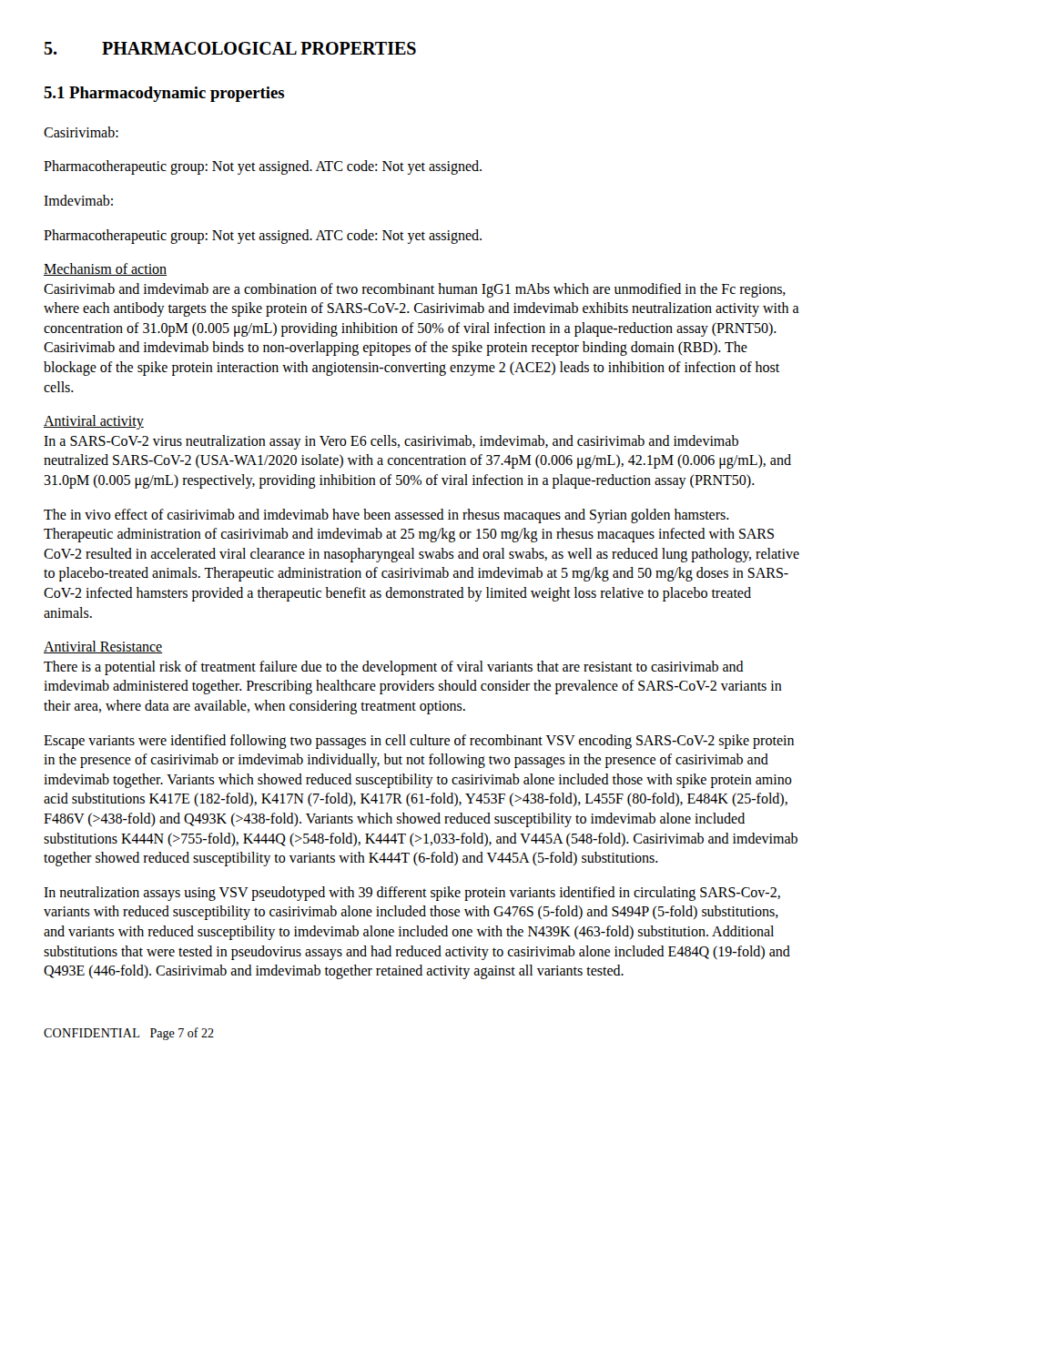5. PHARMACOLOGICAL PROPERTIES
5.1 Pharmacodynamic properties
Casirivimab:
Pharmacotherapeutic group: Not yet assigned. ATC code: Not yet assigned.
Imdevimab:
Pharmacotherapeutic group: Not yet assigned. ATC code: Not yet assigned.
Mechanism of action
Casirivimab and imdevimab are a combination of two recombinant human IgG1 mAbs which are unmodified in the Fc regions, where each antibody targets the spike protein of SARS-CoV-2. Casirivimab and imdevimab exhibits neutralization activity with a concentration of 31.0pM (0.005 μg/mL) providing inhibition of 50% of viral infection in a plaque-reduction assay (PRNT50). Casirivimab and imdevimab binds to non-overlapping epitopes of the spike protein receptor binding domain (RBD). The blockage of the spike protein interaction with angiotensin-converting enzyme 2 (ACE2) leads to inhibition of infection of host cells.
Antiviral activity
In a SARS-CoV-2 virus neutralization assay in Vero E6 cells, casirivimab, imdevimab, and casirivimab and imdevimab neutralized SARS-CoV-2 (USA-WA1/2020 isolate) with a concentration of 37.4pM (0.006 μg/mL), 42.1pM (0.006 μg/mL), and 31.0pM (0.005 μg/mL) respectively, providing inhibition of 50% of viral infection in a plaque-reduction assay (PRNT50).
The in vivo effect of casirivimab and imdevimab have been assessed in rhesus macaques and Syrian golden hamsters. Therapeutic administration of casirivimab and imdevimab at 25 mg/kg or 150 mg/kg in rhesus macaques infected with SARS CoV-2 resulted in accelerated viral clearance in nasopharyngeal swabs and oral swabs, as well as reduced lung pathology, relative to placebo-treated animals. Therapeutic administration of casirivimab and imdevimab at 5 mg/kg and 50 mg/kg doses in SARS-CoV-2 infected hamsters provided a therapeutic benefit as demonstrated by limited weight loss relative to placebo treated animals.
Antiviral Resistance
There is a potential risk of treatment failure due to the development of viral variants that are resistant to casirivimab and imdevimab administered together. Prescribing healthcare providers should consider the prevalence of SARS-CoV-2 variants in their area, where data are available, when considering treatment options.
Escape variants were identified following two passages in cell culture of recombinant VSV encoding SARS-CoV-2 spike protein in the presence of casirivimab or imdevimab individually, but not following two passages in the presence of casirivimab and imdevimab together. Variants which showed reduced susceptibility to casirivimab alone included those with spike protein amino acid substitutions K417E (182-fold), K417N (7-fold), K417R (61-fold), Y453F (>438-fold), L455F (80-fold), E484K (25-fold), F486V (>438-fold) and Q493K (>438-fold). Variants which showed reduced susceptibility to imdevimab alone included substitutions K444N (>755-fold), K444Q (>548-fold), K444T (>1,033-fold), and V445A (548-fold). Casirivimab and imdevimab together showed reduced susceptibility to variants with K444T (6-fold) and V445A (5-fold) substitutions.
In neutralization assays using VSV pseudotyped with 39 different spike protein variants identified in circulating SARS-Cov-2, variants with reduced susceptibility to casirivimab alone included those with G476S (5-fold) and S494P (5-fold) substitutions, and variants with reduced susceptibility to imdevimab alone included one with the N439K (463-fold) substitution. Additional substitutions that were tested in pseudovirus assays and had reduced activity to casirivimab alone included E484Q (19-fold) and Q493E (446-fold). Casirivimab and imdevimab together retained activity against all variants tested.
CONFIDENTIAL Page 7 of 22